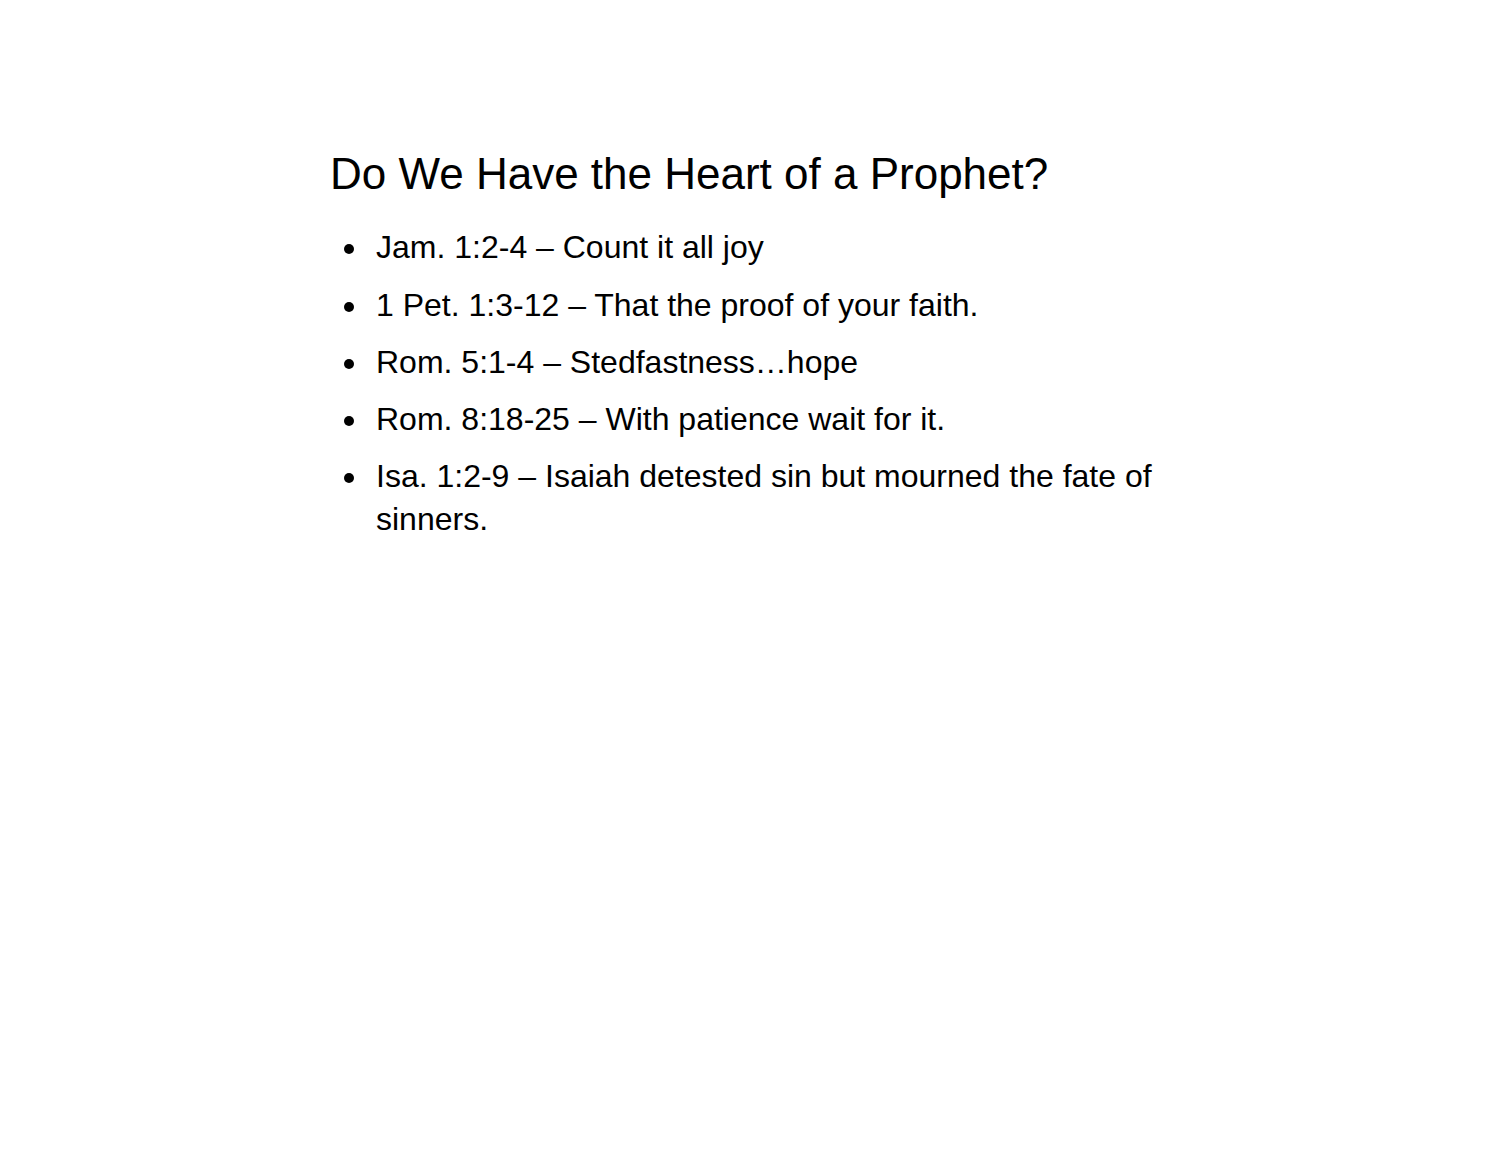Do We Have the Heart of a Prophet?
Jam. 1:2-4 – Count it all joy
1 Pet. 1:3-12 – That the proof of your faith.
Rom. 5:1-4 – Stedfastness…hope
Rom. 8:18-25 – With patience wait for it.
Isa. 1:2-9 – Isaiah detested sin but mourned the fate of sinners.